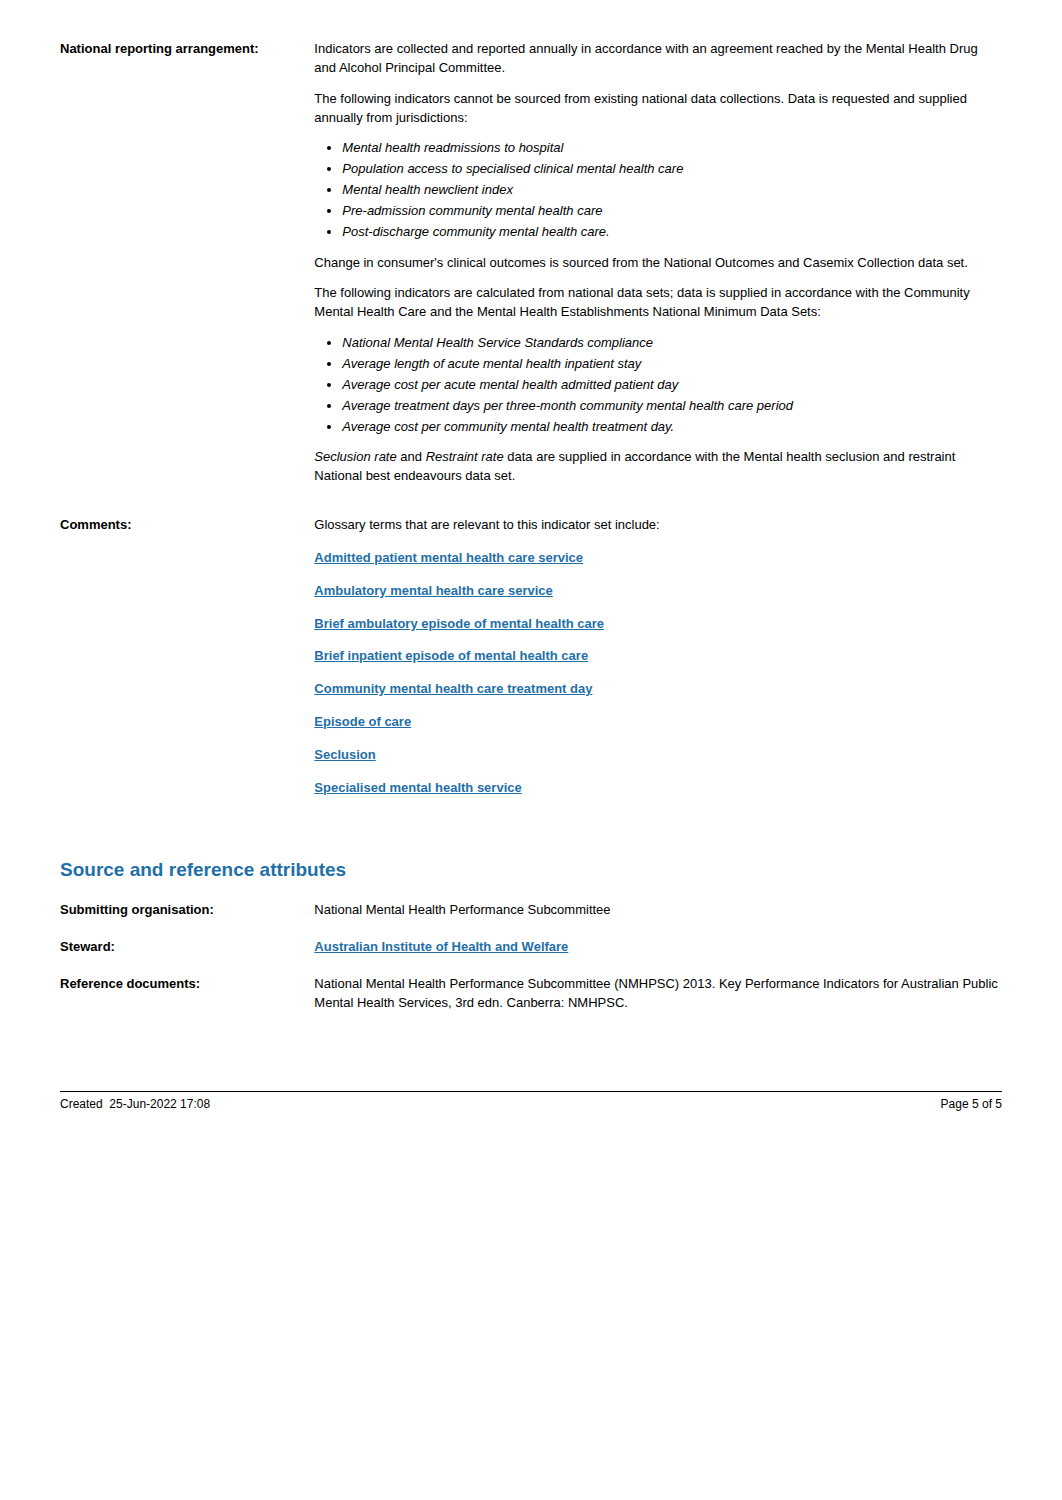| National reporting arrangement: | Indicators are collected and reported annually in accordance with an agreement reached by the Mental Health Drug and Alcohol Principal Committee. The following indicators cannot be sourced from existing national data collections. Data is requested and supplied annually from jurisdictions: Mental health readmissions to hospital Population access to specialised clinical mental health care Mental health newclient index Pre-admission community mental health care Post-discharge community mental health care. Change in consumer's clinical outcomes is sourced from the National Outcomes and Casemix Collection data set. The following indicators are calculated from national data sets; data is supplied in accordance with the Community Mental Health Care and the Mental Health Establishments National Minimum Data Sets: National Mental Health Service Standards compliance Average length of acute mental health inpatient stay Average cost per acute mental health admitted patient day Average treatment days per three-month community mental health care period Average cost per community mental health treatment day. Seclusion rate and Restraint rate data are supplied in accordance with the Mental health seclusion and restraint National best endeavours data set. |
| Comments: | Glossary terms that are relevant to this indicator set include: Admitted patient mental health care service Ambulatory mental health care service Brief ambulatory episode of mental health care Brief inpatient episode of mental health care Community mental health care treatment day Episode of care Seclusion Specialised mental health service |
Source and reference attributes
| Submitting organisation: | National Mental Health Performance Subcommittee |
| Steward: | Australian Institute of Health and Welfare |
| Reference documents: | National Mental Health Performance Subcommittee (NMHPSC) 2013. Key Performance Indicators for Australian Public Mental Health Services, 3rd edn. Canberra: NMHPSC. |
Created 25-Jun-2022 17:08 Page 5 of 5